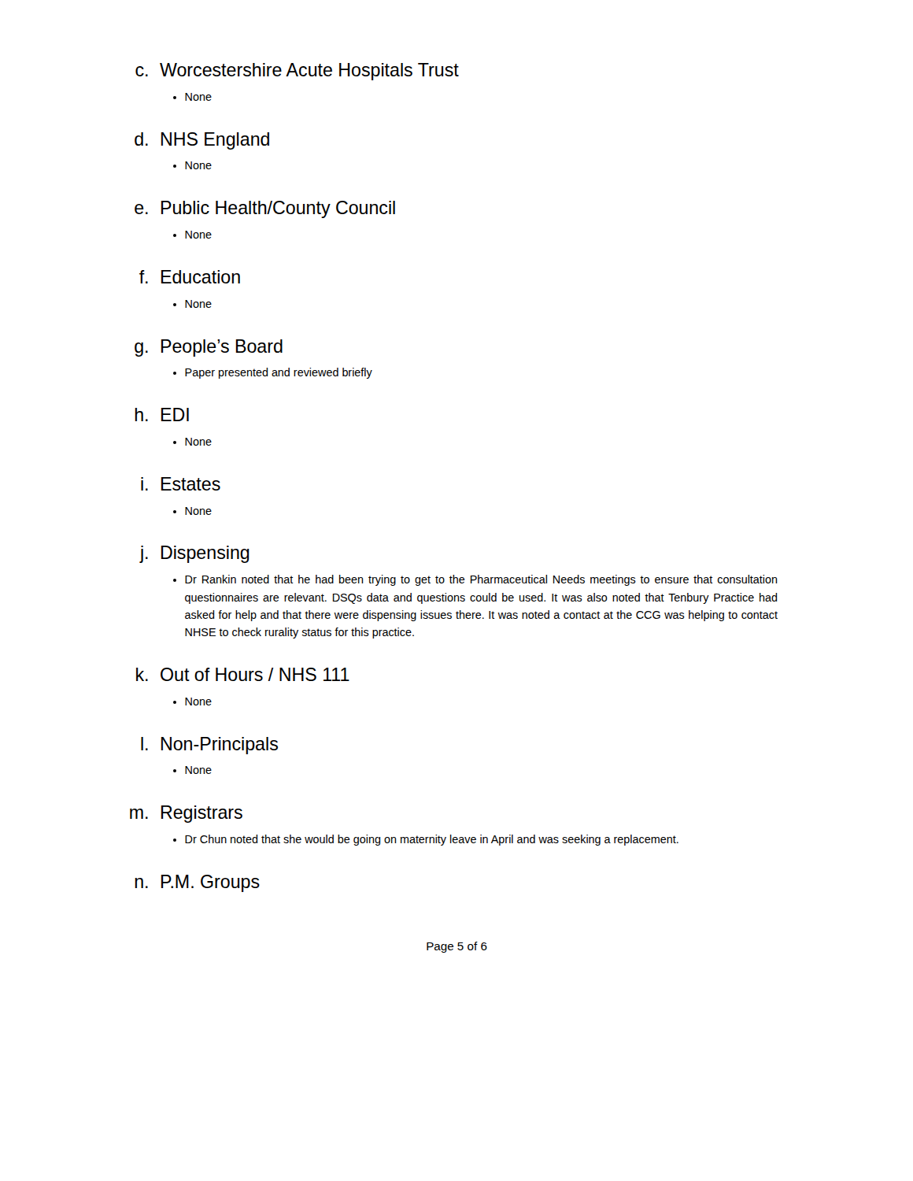Worcestershire Acute Hospitals Trust
None
NHS England
None
Public Health/County Council
None
Education
None
People’s Board
Paper presented and reviewed briefly
EDI
None
Estates
None
Dispensing
Dr Rankin noted that he had been trying to get to the Pharmaceutical Needs meetings to ensure that consultation questionnaires are relevant. DSQs data and questions could be used. It was also noted that Tenbury Practice had asked for help and that there were dispensing issues there. It was noted a contact at the CCG was helping to contact NHSE to check rurality status for this practice.
Out of Hours / NHS 111
None
Non-Principals
None
Registrars
Dr Chun noted that she would be going on maternity leave in April and was seeking a replacement.
P.M. Groups
Page 5 of 6